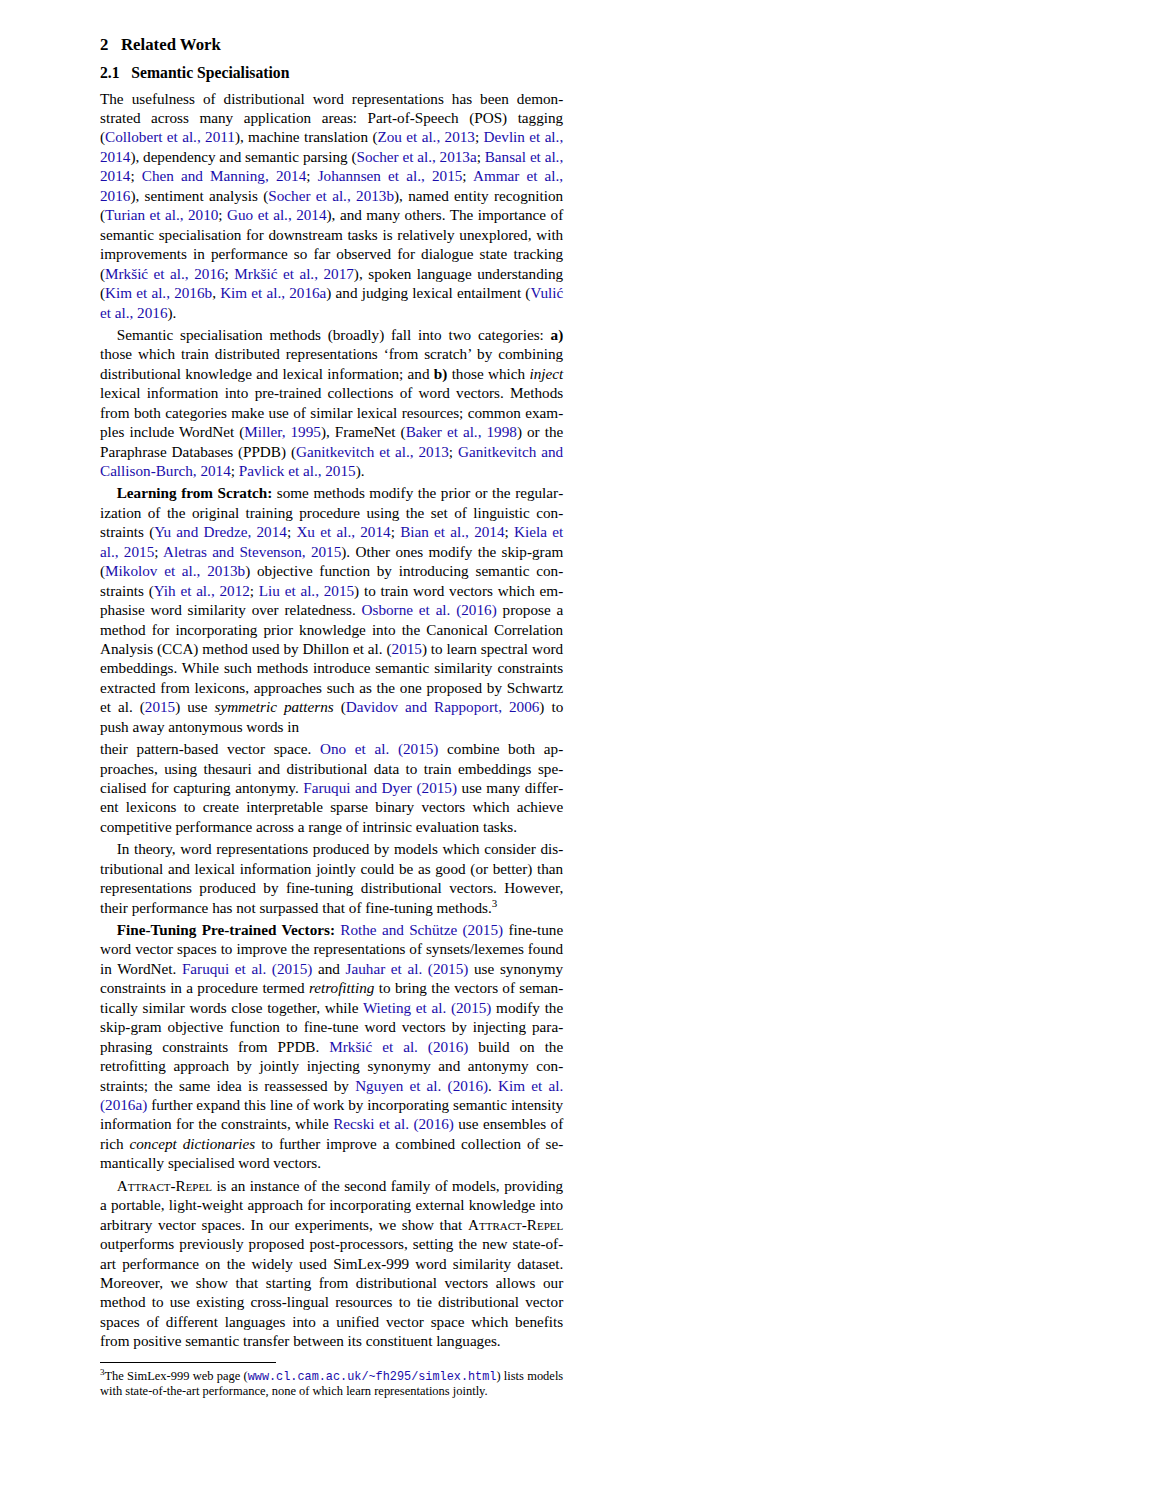2 Related Work
2.1 Semantic Specialisation
The usefulness of distributional word representations has been demonstrated across many application areas: Part-of-Speech (POS) tagging (Collobert et al., 2011), machine translation (Zou et al., 2013; Devlin et al., 2014), dependency and semantic parsing (Socher et al., 2013a; Bansal et al., 2014; Chen and Manning, 2014; Johannsen et al., 2015; Ammar et al., 2016), sentiment analysis (Socher et al., 2013b), named entity recognition (Turian et al., 2010; Guo et al., 2014), and many others. The importance of semantic specialisation for downstream tasks is relatively unexplored, with improvements in performance so far observed for dialogue state tracking (Mrkšić et al., 2016; Mrkšić et al., 2017), spoken language understanding (Kim et al., 2016b, Kim et al., 2016a) and judging lexical entailment (Vulić et al., 2016).
Semantic specialisation methods (broadly) fall into two categories: a) those which train distributed representations ‘from scratch’ by combining distributional knowledge and lexical information; and b) those which inject lexical information into pre-trained collections of word vectors. Methods from both categories make use of similar lexical resources; common examples include WordNet (Miller, 1995), FrameNet (Baker et al., 1998) or the Paraphrase Databases (PPDB) (Ganitkevitch et al., 2013; Ganitkevitch and Callison-Burch, 2014; Pavlick et al., 2015).
Learning from Scratch: some methods modify the prior or the regularization of the original training procedure using the set of linguistic constraints (Yu and Dredze, 2014; Xu et al., 2014; Bian et al., 2014; Kiela et al., 2015; Aletras and Stevenson, 2015). Other ones modify the skip-gram (Mikolov et al., 2013b) objective function by introducing semantic constraints (Yih et al., 2012; Liu et al., 2015) to train word vectors which emphasise word similarity over relatedness. Osborne et al. (2016) propose a method for incorporating prior knowledge into the Canonical Correlation Analysis (CCA) method used by Dhillon et al. (2015) to learn spectral word embeddings. While such methods introduce semantic similarity constraints extracted from lexicons, approaches such as the one proposed by Schwartz et al. (2015) use symmetric patterns (Davidov and Rappoport, 2006) to push away antonymous words in
their pattern-based vector space. Ono et al. (2015) combine both approaches, using thesauri and distributional data to train embeddings specialised for capturing antonymy. Faruqui and Dyer (2015) use many different lexicons to create interpretable sparse binary vectors which achieve competitive performance across a range of intrinsic evaluation tasks.
In theory, word representations produced by models which consider distributional and lexical information jointly could be as good (or better) than representations produced by fine-tuning distributional vectors. However, their performance has not surpassed that of fine-tuning methods.3
Fine-Tuning Pre-trained Vectors: Rothe and Schütze (2015) fine-tune word vector spaces to improve the representations of synsets/lexemes found in WordNet. Faruqui et al. (2015) and Jauhar et al. (2015) use synonymy constraints in a procedure termed retrofitting to bring the vectors of semantically similar words close together, while Wieting et al. (2015) modify the skip-gram objective function to fine-tune word vectors by injecting paraphrasing constraints from PPDB. Mrkšić et al. (2016) build on the retrofitting approach by jointly injecting synonymy and antonymy constraints; the same idea is reassessed by Nguyen et al. (2016). Kim et al. (2016a) further expand this line of work by incorporating semantic intensity information for the constraints, while Recski et al. (2016) use ensembles of rich concept dictionaries to further improve a combined collection of semantically specialised word vectors.
Attract-Repel is an instance of the second family of models, providing a portable, light-weight approach for incorporating external knowledge into arbitrary vector spaces. In our experiments, we show that Attract-Repel outperforms previously proposed post-processors, setting the new state-of-art performance on the widely used SimLex-999 word similarity dataset. Moreover, we show that starting from distributional vectors allows our method to use existing cross-lingual resources to tie distributional vector spaces of different languages into a unified vector space which benefits from positive semantic transfer between its constituent languages.
3The SimLex-999 web page (www.cl.cam.ac.uk/~fh295/simlex.html) lists models with state-of-the-art performance, none of which learn representations jointly.